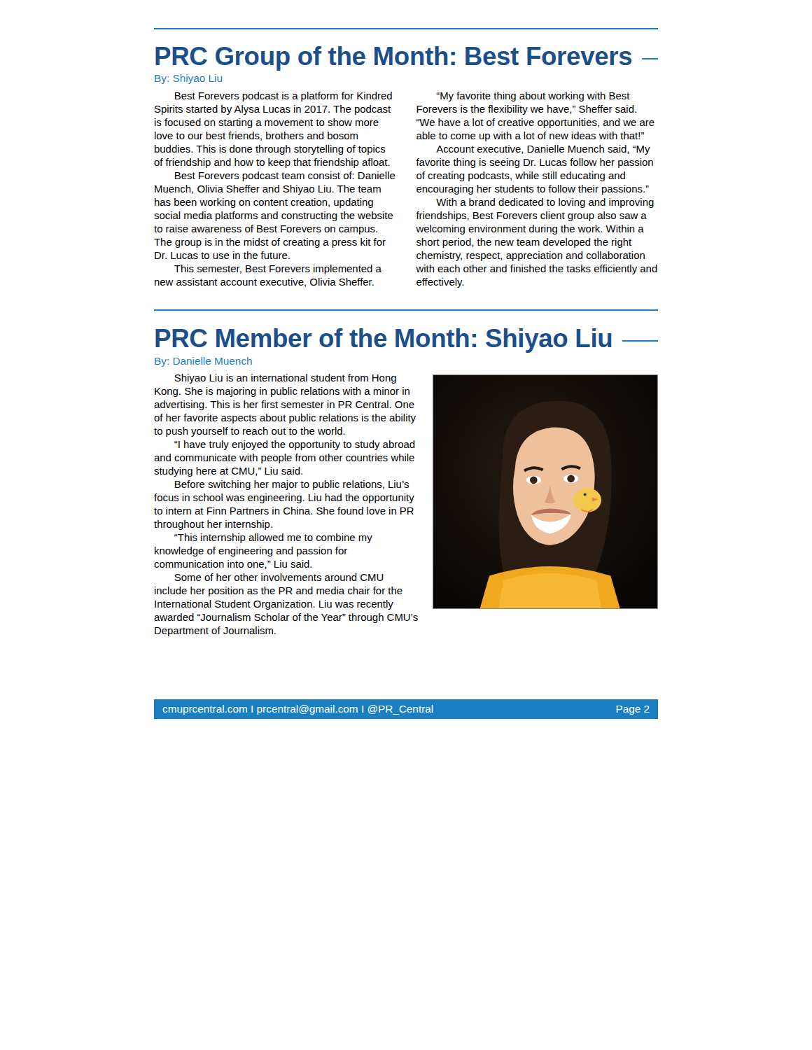PRC Group of the Month: Best Forevers
By: Shiyao Liu
Best Forevers podcast is a platform for Kindred Spirits started by Alysa Lucas in 2017. The podcast is focused on starting a movement to show more love to our best friends, brothers and bosom buddies. This is done through storytelling of topics of friendship and how to keep that friendship afloat.
Best Forevers podcast team consist of: Danielle Muench, Olivia Sheffer and Shiyao Liu. The team has been working on content creation, updating social media platforms and constructing the website to raise awareness of Best Forevers on campus. The group is in the midst of creating a press kit for Dr. Lucas to use in the future.
This semester, Best Forevers implemented a new assistant account executive, Olivia Sheffer.
“My favorite thing about working with Best Forevers is the flexibility we have,” Sheffer said. “We have a lot of creative opportunities, and we are able to come up with a lot of new ideas with that!”
Account executive, Danielle Muench said, “My favorite thing is seeing Dr. Lucas follow her passion of creating podcasts, while still educating and encouraging her students to follow their passions.”
With a brand dedicated to loving and improving friendships, Best Forevers client group also saw a welcoming environment during the work. Within a short period, the new team developed the right chemistry, respect, appreciation and collaboration with each other and finished the tasks efficiently and effectively.
PRC Member of the Month: Shiyao Liu
By: Danielle Muench
Shiyao Liu is an international student from Hong Kong. She is majoring in public relations with a minor in advertising. This is her first semester in PR Central. One of her favorite aspects about public relations is the ability to push yourself to reach out to the world.
“I have truly enjoyed the opportunity to study abroad and communicate with people from other countries while studying here at CMU,” Liu said.
Before switching her major to public relations, Liu’s focus in school was engineering. Liu had the opportunity to intern at Finn Partners in China. She found love in PR throughout her internship.
“This internship allowed me to combine my knowledge of engineering and passion for communication into one,” Liu said.
Some of her other involvements around CMU include her position as the PR and media chair for the International Student Organization. Liu was recently awarded “Journalism Scholar of the Year” through CMU’s Department of Journalism.
cmuprcentral.com I prcentral@gmail.com I @PR_Central Page 2